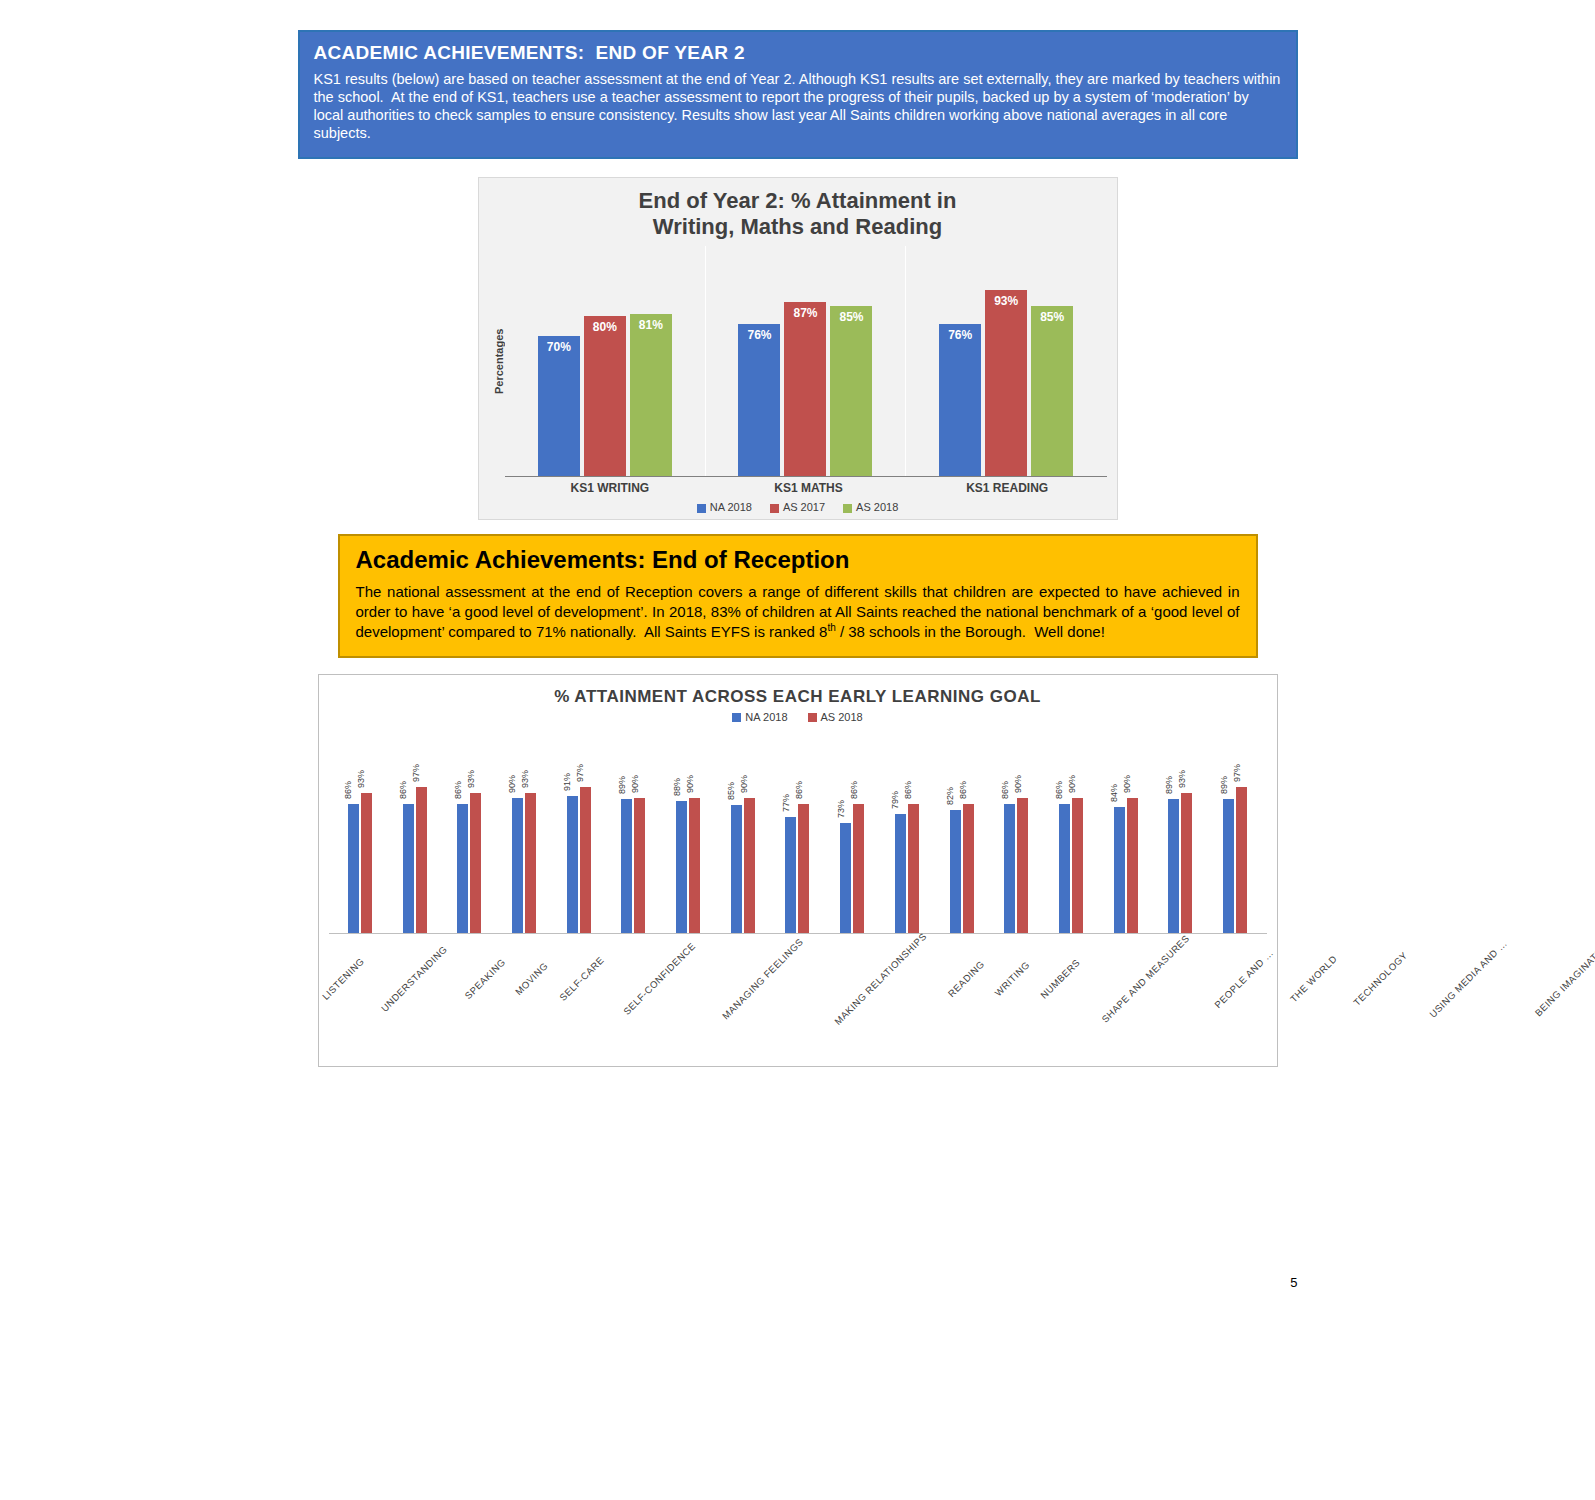ACADEMIC ACHIEVEMENTS: END OF YEAR 2
KS1 results (below) are based on teacher assessment at the end of Year 2. Although KS1 results are set externally, they are marked by teachers within the school. At the end of KS1, teachers use a teacher assessment to report the progress of their pupils, backed up by a system of ‘moderation’ by local authorities to check samples to ensure consistency. Results show last year All Saints children working above national averages in all core subjects.
End of Year 2: % Attainment in
Writing, Maths and Reading
Percentages
70%
80%
81%
76%
87%
85%
76%
93%
85%
KS1 WRITING
KS1 MATHS
KS1 READING
NA 2018
AS 2017
AS 2018
Academic Achievements: End of Reception
The national assessment at the end of Reception covers a range of different skills that children are expected to have achieved in order to have ‘a good level of development’. In 2018, 83% of children at All Saints reached the national benchmark of a ‘good level of development’ compared to 71% nationally. All Saints EYFS is ranked 8th / 38 schools in the Borough. Well done!
% ATTAINMENT ACROSS EACH EARLY LEARNING GOAL
NA 2018
AS 2018
86%
93%
86%
97%
86%
93%
90%
93%
91%
97%
89%
90%
88%
90%
85%
90%
77%
86%
73%
86%
79%
86%
82%
86%
86%
90%
86%
90%
84%
90%
89%
93%
89%
97%
LISTENING
UNDERSTANDING
SPEAKING
MOVING
SELF-CARE
SELF-CONFIDENCE
MANAGING FEELINGS
MAKING RELATIONSHIPS
READING
WRITING
NUMBERS
SHAPE AND MEASURES
PEOPLE AND …
THE WORLD
TECHNOLOGY
USING MEDIA AND …
BEING IMAGINATIVE
5